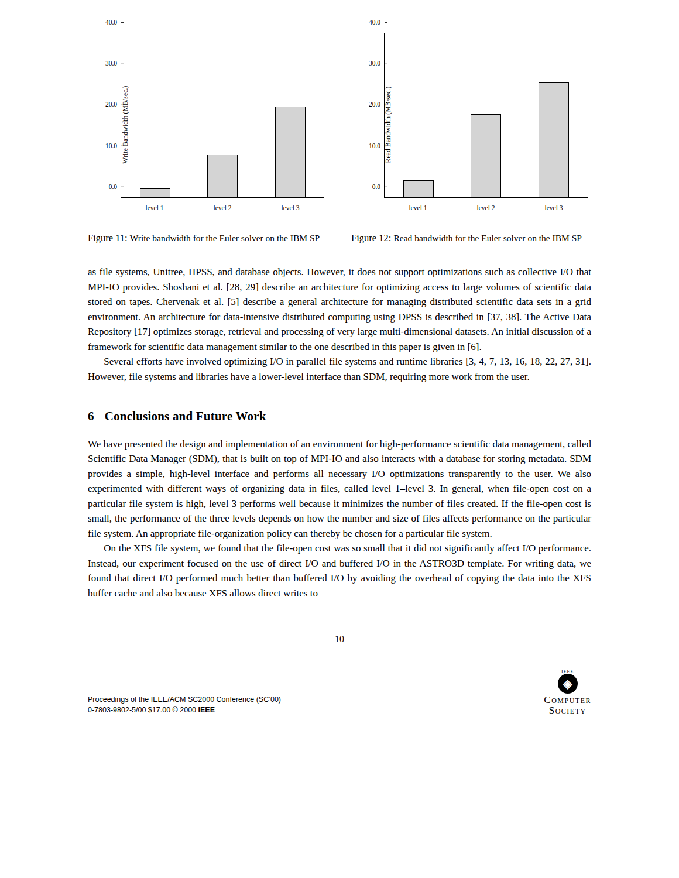Write Bandwidth (MB/sec.)
40.0
30.0
20.0
10.0
0.0
level 1 level 2 level 3
Figure 11: Write bandwidth for the Euler solver on the IBM SP
Read Bandwidth (MB/sec.)
40.0
30.0
20.0
10.0
0.0
level 1 level 2 level 3
Figure 12: Read bandwidth for the Euler solver on the IBM SP
as file systems, Unitree, HPSS, and database objects. However, it does not support optimizations such as collective I/O that MPI-IO provides. Shoshani et al. [28, 29] describe an architecture for optimizing access to large volumes of scientific data stored on tapes. Chervenak et al. [5] describe a general architecture for managing distributed scientific data sets in a grid environment. An architecture for data-intensive distributed computing using DPSS is described in [37, 38]. The Active Data Repository [17] optimizes storage, retrieval and processing of very large multi-dimensional datasets. An initial discussion of a framework for scientific data management similar to the one described in this paper is given in [6].
Several efforts have involved optimizing I/O in parallel file systems and runtime libraries [3, 4, 7, 13, 16, 18, 22, 27, 31]. However, file systems and libraries have a lower-level interface than SDM, requiring more work from the user.
6 Conclusions and Future Work
We have presented the design and implementation of an environment for high-performance scientific data management, called Scientific Data Manager (SDM), that is built on top of MPI-IO and also interacts with a database for storing metadata. SDM provides a simple, high-level interface and performs all necessary I/O optimizations transparently to the user. We also experimented with different ways of organizing data in files, called level 1–level 3. In general, when file-open cost on a particular file system is high, level 3 performs well because it minimizes the number of files created. If the file-open cost is small, the performance of the three levels depends on how the number and size of files affects performance on the particular file system. An appropriate file-organization policy can thereby be chosen for a particular file system.
On the XFS file system, we found that the file-open cost was so small that it did not significantly affect I/O performance. Instead, our experiment focused on the use of direct I/O and buffered I/O in the ASTRO3D template. For writing data, we found that direct I/O performed much better than buffered I/O by avoiding the overhead of copying the data into the XFS buffer cache and also because XFS allows direct writes to
10
Proceedings of the IEEE/ACM SC2000 Conference (SC’00)
0-7803-9802-5/00 $17.00 © 2000 IEEE
IEEE ◈ COMPUTER SOCIETY